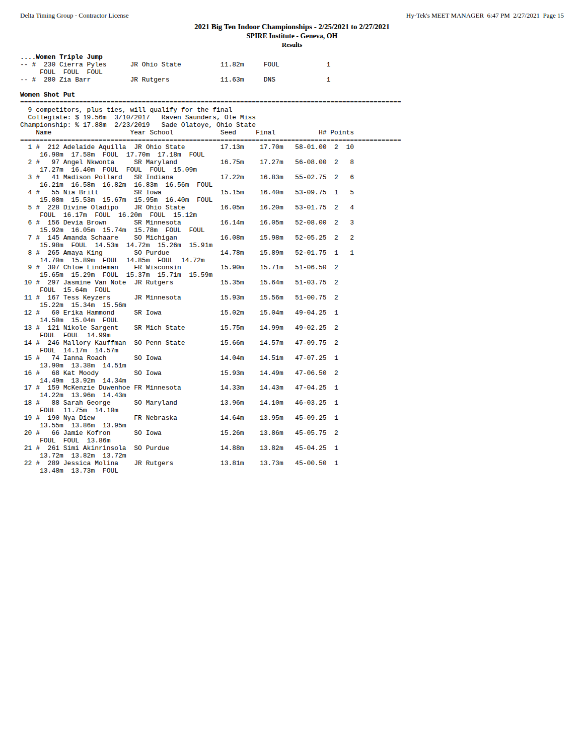Delta Timing Group - Contractor License Hy-Tek's MEET MANAGER 6:47 PM 2/27/2021 Page 15
2021 Big Ten Indoor Championships - 2/25/2021 to 2/27/2021
SPIRE Institute - Geneva, OH
Results
....Women Triple Jump
-- #  230 Cierra Pyles      JR Ohio State          11.82m     FOUL            1
     FOUL  FOUL  FOUL
-- #  280 Zia Barr          JR Rutgers             11.63m     DNS             1

Women Shot Put
=================================================================================================
  9 competitors, plus ties, will qualify for the final
  Collegiate: $ 19.56m  3/10/2017   Raven Saunders, Ole Miss
Championship: % 17.88m  2/23/2019   Sade Olatoye, Ohio State
    Name                    Year School            Seed     Final           H# Points
=================================================================================================
  1 #  212 Adelaide Aquilla  JR Ohio State         17.13m    17.70m   58-01.00  2  10
     16.98m  17.58m  FOUL  17.70m  17.18m  FOUL
  2 #   97 Angel Nkwonta     SR Maryland           16.75m    17.27m   56-08.00  2   8
     17.27m  16.40m  FOUL  FOUL  FOUL  15.09m
  3 #   41 Madison Pollard   SR Indiana            17.22m    16.83m   55-02.75  2   6
     16.21m  16.58m  16.82m  16.83m  16.56m  FOUL
  4 #   55 Nia Britt         SR Iowa               15.15m    16.40m   53-09.75  1   5
     15.08m  15.53m  15.67m  15.95m  16.40m  FOUL
  5 #  228 Divine Oladipo    JR Ohio State         16.05m    16.20m   53-01.75  2   4
     FOUL  16.17m  FOUL  16.20m  FOUL  15.12m
  6 #  156 Devia Brown       SR Minnesota          16.14m    16.05m   52-08.00  2   3
     15.92m  16.05m  15.74m  15.78m  FOUL  FOUL
  7 #  145 Amanda Schaare    SO Michigan           16.08m    15.98m   52-05.25  2   2
     15.98m  FOUL  14.53m  14.72m  15.26m  15.91m
  8 #  265 Amaya King        SO Purdue             14.78m    15.89m   52-01.75  1   1
     14.70m  15.89m  FOUL  14.85m  FOUL  14.72m
  9 #  307 Chloe Lindeman    FR Wisconsin          15.90m    15.71m   51-06.50  2
     15.65m  15.29m  FOUL  15.37m  15.71m  15.59m
 10 #  297 Jasmine Van Note  JR Rutgers            15.35m    15.64m   51-03.75  2
     FOUL  15.64m  FOUL
 11 #  167 Tess Keyzers      JR Minnesota          15.93m    15.56m   51-00.75  2
     15.22m  15.34m  15.56m
 12 #   60 Erika Hammond     SR Iowa               15.02m    15.04m   49-04.25  1
     14.50m  15.04m  FOUL
 13 #  121 Nikole Sargent    SR Mich State         15.75m    14.99m   49-02.25  2
     FOUL  FOUL  14.99m
 14 #  246 Mallory Kauffman  SO Penn State         15.66m    14.57m   47-09.75  2
     FOUL  14.17m  14.57m
 15 #   74 Ianna Roach       SO Iowa               14.04m    14.51m   47-07.25  1
     13.90m  13.38m  14.51m
 16 #   68 Kat Moody         SO Iowa               15.93m    14.49m   47-06.50  2
     14.49m  13.92m  14.34m
 17 #  159 McKenzie Duwenhoe FR Minnesota          14.33m    14.43m   47-04.25  1
     14.22m  13.96m  14.43m
 18 #   88 Sarah George      SO Maryland           13.96m    14.10m   46-03.25  1
     FOUL  11.75m  14.10m
 19 #  190 Nya Diew          FR Nebraska           14.64m    13.95m   45-09.25  1
     13.55m  13.86m  13.95m
 20 #   66 Jamie Kofron      SO Iowa               15.26m    13.86m   45-05.75  2
     FOUL  FOUL  13.86m
 21 #  261 Simi Akinrinsola  SO Purdue             14.88m    13.82m   45-04.25  1
     13.72m  13.82m  13.72m
 22 #  289 Jessica Molina    JR Rutgers            13.81m    13.73m   45-00.50  1
     13.48m  13.73m  FOUL